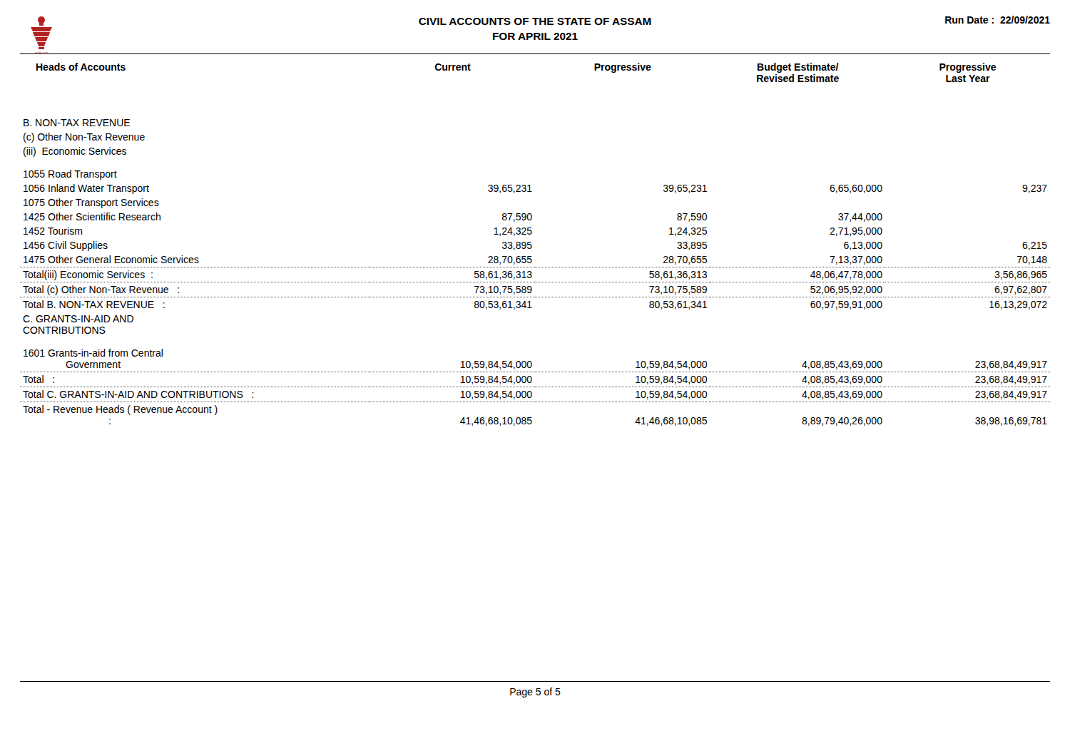CIVIL ACCOUNTS OF THE STATE OF ASSAM
FOR APRIL 2021
Run Date : 22/09/2021
| Heads of Accounts | Current | Progressive | Budget Estimate/ Revised Estimate | Progressive Last Year |
| --- | --- | --- | --- | --- |
| B. NON-TAX REVENUE | | | | |
| (c) Other Non-Tax Revenue | | | | |
| (iii) Economic Services | | | | |
| 1055 Road Transport | | | | |
| 1056 Inland Water Transport | 39,65,231 | 39,65,231 | 6,65,60,000 | 9,237 |
| 1075 Other Transport Services | | | | |
| 1425 Other Scientific Research | 87,590 | 87,590 | 37,44,000 | |
| 1452 Tourism | 1,24,325 | 1,24,325 | 2,71,95,000 | |
| 1456 Civil Supplies | 33,895 | 33,895 | 6,13,000 | 6,215 |
| 1475 Other General Economic Services | 28,70,655 | 28,70,655 | 7,13,37,000 | 70,148 |
| Total(iii) Economic Services : | 58,61,36,313 | 58,61,36,313 | 48,06,47,78,000 | 3,56,86,965 |
| Total (c) Other Non-Tax Revenue : | 73,10,75,589 | 73,10,75,589 | 52,06,95,92,000 | 6,97,62,807 |
| Total B. NON-TAX REVENUE : | 80,53,61,341 | 80,53,61,341 | 60,97,59,91,000 | 16,13,29,072 |
| C. GRANTS-IN-AID AND CONTRIBUTIONS | | | | |
| 1601 Grants-in-aid from Central Government | 10,59,84,54,000 | 10,59,84,54,000 | 4,08,85,43,69,000 | 23,68,84,49,917 |
| Total : | 10,59,84,54,000 | 10,59,84,54,000 | 4,08,85,43,69,000 | 23,68,84,49,917 |
| Total C. GRANTS-IN-AID AND CONTRIBUTIONS : | 10,59,84,54,000 | 10,59,84,54,000 | 4,08,85,43,69,000 | 23,68,84,49,917 |
| Total - Revenue Heads ( Revenue Account ) : | 41,46,68,10,085 | 41,46,68,10,085 | 8,89,79,40,26,000 | 38,98,16,69,781 |
Page 5 of 5